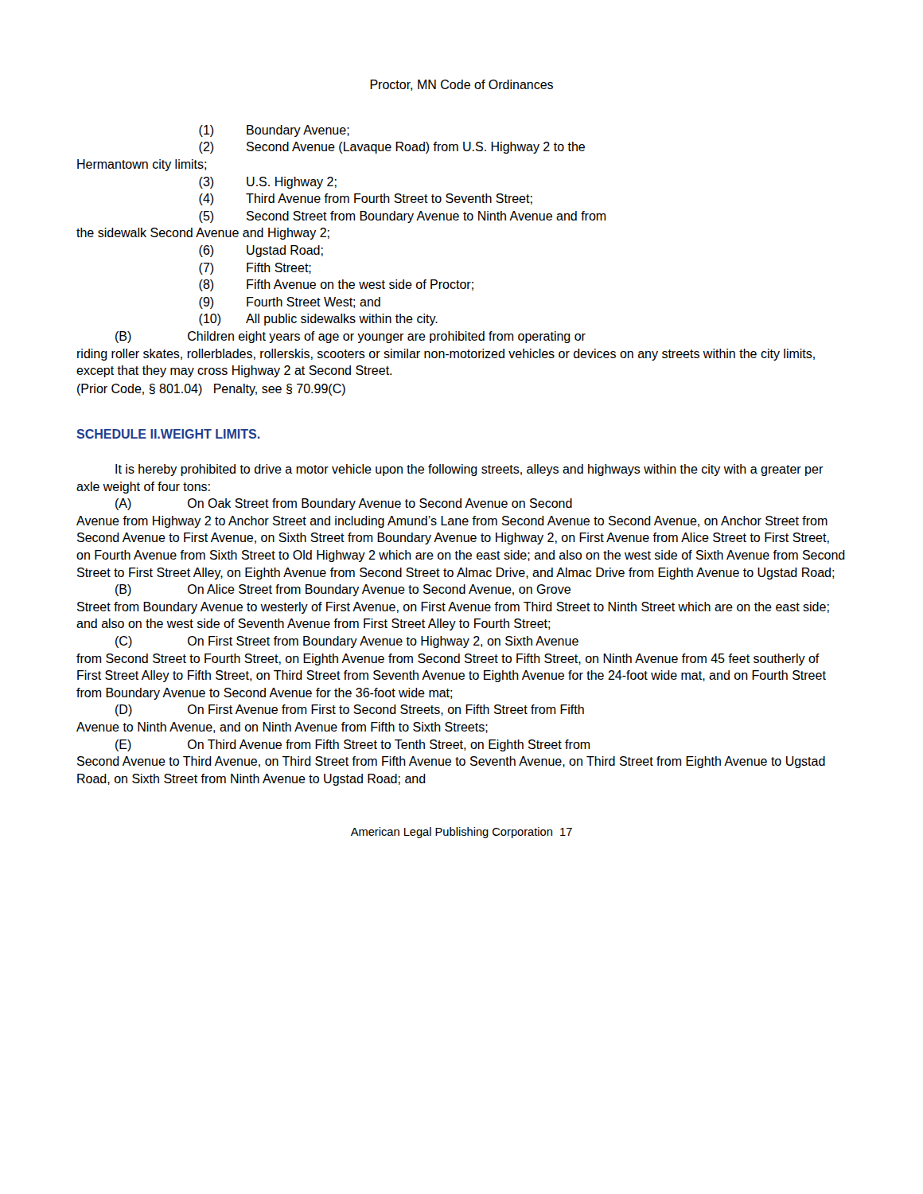Proctor, MN Code of Ordinances
(1) Boundary Avenue;
(2) Second Avenue (Lavaque Road) from U.S. Highway 2 to the
Hermantown city limits;
(3) U.S. Highway 2;
(4) Third Avenue from Fourth Street to Seventh Street;
(5) Second Street from Boundary Avenue to Ninth Avenue and from
the sidewalk Second Avenue and Highway 2;
(6) Ugstad Road;
(7) Fifth Street;
(8) Fifth Avenue on the west side of Proctor;
(9) Fourth Street West; and
(10) All public sidewalks within the city.
(B) Children eight years of age or younger are prohibited from operating or
riding roller skates, rollerblades, rollerskis, scooters or similar non-motorized vehicles or devices on any streets within the city limits, except that they may cross Highway 2 at Second Street.
(Prior Code, § 801.04) Penalty, see § 70.99(C)
SCHEDULE II.WEIGHT LIMITS.
It is hereby prohibited to drive a motor vehicle upon the following streets, alleys and highways within the city with a greater per axle weight of four tons:
(A) On Oak Street from Boundary Avenue to Second Avenue on Second
Avenue from Highway 2 to Anchor Street and including Amund’s Lane from Second Avenue to Second Avenue, on Anchor Street from Second Avenue to First Avenue, on Sixth Street from Boundary Avenue to Highway 2, on First Avenue from Alice Street to First Street, on Fourth Avenue from Sixth Street to Old Highway 2 which are on the east side; and also on the west side of Sixth Avenue from Second Street to First Street Alley, on Eighth Avenue from Second Street to Almac Drive, and Almac Drive from Eighth Avenue to Ugstad Road;
(B) On Alice Street from Boundary Avenue to Second Avenue, on Grove
Street from Boundary Avenue to westerly of First Avenue, on First Avenue from Third Street to Ninth Street which are on the east side; and also on the west side of Seventh Avenue from First Street Alley to Fourth Street;
(C) On First Street from Boundary Avenue to Highway 2, on Sixth Avenue
from Second Street to Fourth Street, on Eighth Avenue from Second Street to Fifth Street, on Ninth Avenue from 45 feet southerly of First Street Alley to Fifth Street, on Third Street from Seventh Avenue to Eighth Avenue for the 24-foot wide mat, and on Fourth Street from Boundary Avenue to Second Avenue for the 36-foot wide mat;
(D) On First Avenue from First to Second Streets, on Fifth Street from Fifth
Avenue to Ninth Avenue, and on Ninth Avenue from Fifth to Sixth Streets;
(E) On Third Avenue from Fifth Street to Tenth Street, on Eighth Street from
Second Avenue to Third Avenue, on Third Street from Fifth Avenue to Seventh Avenue, on Third Street from Eighth Avenue to Ugstad Road, on Sixth Street from Ninth Avenue to Ugstad Road; and
American Legal Publishing Corporation 17